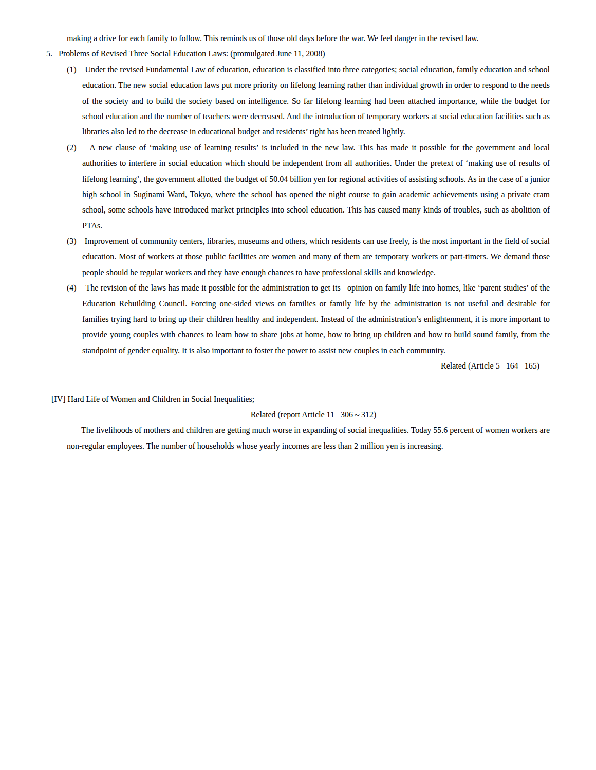making a drive for each family to follow. This reminds us of those old days before the war. We feel danger in the revised law.
5. Problems of Revised Three Social Education Laws: (promulgated June 11, 2008)
(1) Under the revised Fundamental Law of education, education is classified into three categories; social education, family education and school education. The new social education laws put more priority on lifelong learning rather than individual growth in order to respond to the needs of the society and to build the society based on intelligence. So far lifelong learning had been attached importance, while the budget for school education and the number of teachers were decreased. And the introduction of temporary workers at social education facilities such as libraries also led to the decrease in educational budget and residents’ right has been treated lightly.
(2) A new clause of ‘making use of learning results’ is included in the new law. This has made it possible for the government and local authorities to interfere in social education which should be independent from all authorities. Under the pretext of ‘making use of results of lifelong learning’, the government allotted the budget of 50.04 billion yen for regional activities of assisting schools. As in the case of a junior high school in Suginami Ward, Tokyo, where the school has opened the night course to gain academic achievements using a private cram school, some schools have introduced market principles into school education. This has caused many kinds of troubles, such as abolition of PTAs.
(3) Improvement of community centers, libraries, museums and others, which residents can use freely, is the most important in the field of social education. Most of workers at those public facilities are women and many of them are temporary workers or part-timers. We demand those people should be regular workers and they have enough chances to have professional skills and knowledge.
(4) The revision of the laws has made it possible for the administration to get its opinion on family life into homes, like ‘parent studies’ of the Education Rebuilding Council. Forcing one-sided views on families or family life by the administration is not useful and desirable for families trying hard to bring up their children healthy and independent. Instead of the administration’s enlightenment, it is more important to provide young couples with chances to learn how to share jobs at home, how to bring up children and how to build sound family, from the standpoint of gender equality. It is also important to foster the power to assist new couples in each community.
Related (Article 5 164 165)
[IV] Hard Life of Women and Children in Social Inequalities;
Related (report Article 11 306～312)
The livelihoods of mothers and children are getting much worse in expanding of social inequalities. Today 55.6 percent of women workers are non-regular employees. The number of households whose yearly incomes are less than 2 million yen is increasing.